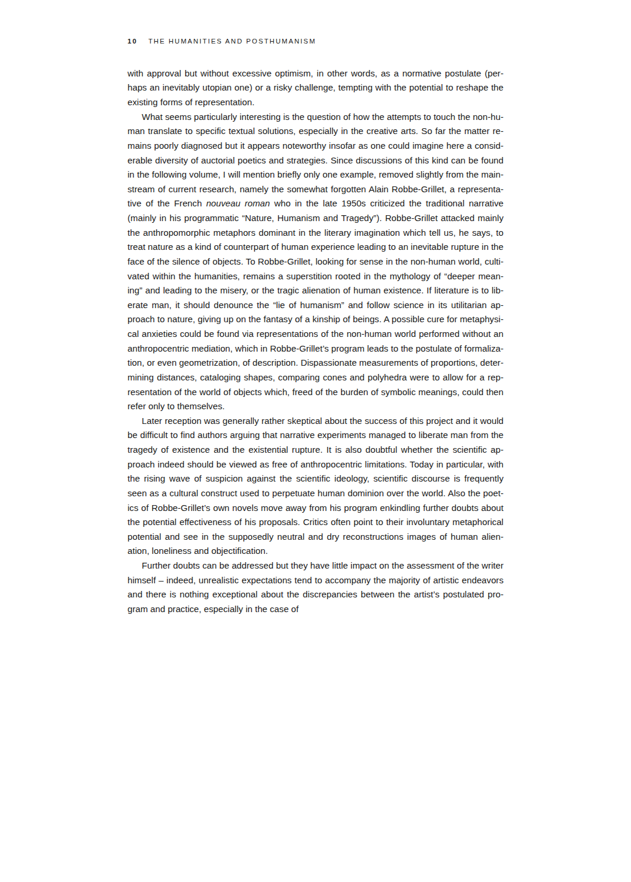10 The Humanities and Posthumanism
with approval but without excessive optimism, in other words, as a normative postulate (perhaps an inevitably utopian one) or a risky challenge, tempting with the potential to reshape the existing forms of representation.
What seems particularly interesting is the question of how the attempts to touch the non-human translate to specific textual solutions, especially in the creative arts. So far the matter remains poorly diagnosed but it appears noteworthy insofar as one could imagine here a considerable diversity of auctorial poetics and strategies. Since discussions of this kind can be found in the following volume, I will mention briefly only one example, removed slightly from the mainstream of current research, namely the somewhat forgotten Alain Robbe-Grillet, a representative of the French nouveau roman who in the late 1950s criticized the traditional narrative (mainly in his programmatic “Nature, Humanism and Tragedy”). Robbe-Grillet attacked mainly the anthropomorphic metaphors dominant in the literary imagination which tell us, he says, to treat nature as a kind of counterpart of human experience leading to an inevitable rupture in the face of the silence of objects. To Robbe-Grillet, looking for sense in the non-human world, cultivated within the humanities, remains a superstition rooted in the mythology of “deeper meaning” and leading to the misery, or the tragic alienation of human existence. If literature is to liberate man, it should denounce the “lie of humanism” and follow science in its utilitarian approach to nature, giving up on the fantasy of a kinship of beings. A possible cure for metaphysical anxieties could be found via representations of the non-human world performed without an anthropocentric mediation, which in Robbe-Grillet’s program leads to the postulate of formalization, or even geometrization, of description. Dispassionate measurements of proportions, determining distances, cataloging shapes, comparing cones and polyhedra were to allow for a representation of the world of objects which, freed of the burden of symbolic meanings, could then refer only to themselves.
Later reception was generally rather skeptical about the success of this project and it would be difficult to find authors arguing that narrative experiments managed to liberate man from the tragedy of existence and the existential rupture. It is also doubtful whether the scientific approach indeed should be viewed as free of anthropocentric limitations. Today in particular, with the rising wave of suspicion against the scientific ideology, scientific discourse is frequently seen as a cultural construct used to perpetuate human dominion over the world. Also the poetics of Robbe-Grillet’s own novels move away from his program enkindling further doubts about the potential effectiveness of his proposals. Critics often point to their involuntary metaphorical potential and see in the supposedly neutral and dry reconstructions images of human alienation, loneliness and objectification.
Further doubts can be addressed but they have little impact on the assessment of the writer himself – indeed, unrealistic expectations tend to accompany the majority of artistic endeavors and there is nothing exceptional about the discrepancies between the artist’s postulated program and practice, especially in the case of